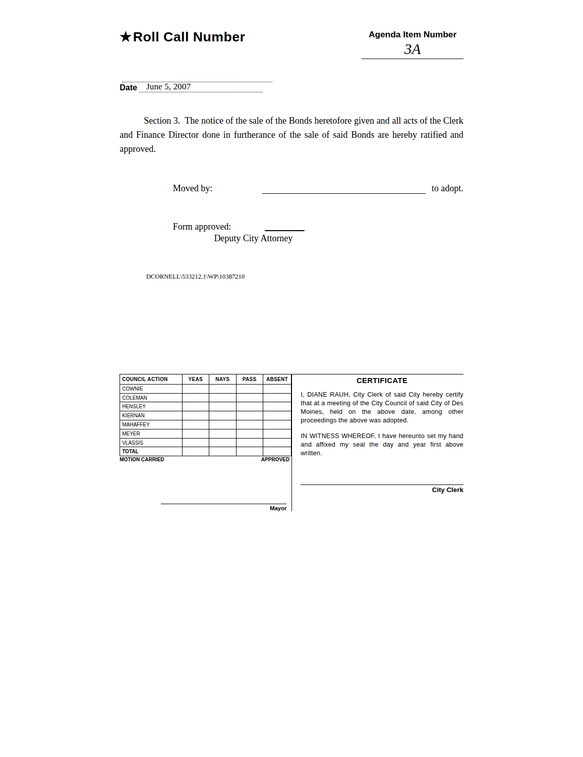★Roll Call Number
Agenda Item Number 3A
June 5, 2007
Date
Section 3. The notice of the sale of the Bonds heretofore given and all acts of the Clerk and Finance Director done in furtherance of the sale of said Bonds are hereby ratified and approved.
Moved by: to adopt.
Form approved: ——
Deputy City Attorney
DCORNELL\533212.1\WP\10387210
| COUNCIL ACTION | YEAS | NAYS | PASS | ABSENT |
| --- | --- | --- | --- | --- |
| COWNIE | | | | |
| COLEMAN | | | | |
| HENSLEY | | | | |
| KIERNAN | | | | |
| MAHAFFEY | | | | |
| MEYER | | | | |
| VLASSIS | | | | |
| TOTAL | | | | |
MOTION CARRIED
APPROVED
Mayor
CERTIFICATE
I, DIANE RAUH, City Clerk of said City hereby certify that at a meeting of the City Council of said City of Des Moines, held on the above date, among other proceedings the above was adopted.
IN WITNESS WHEREOF, I have hereunto set my hand and affixed my seal the day and year first above written.
City Clerk